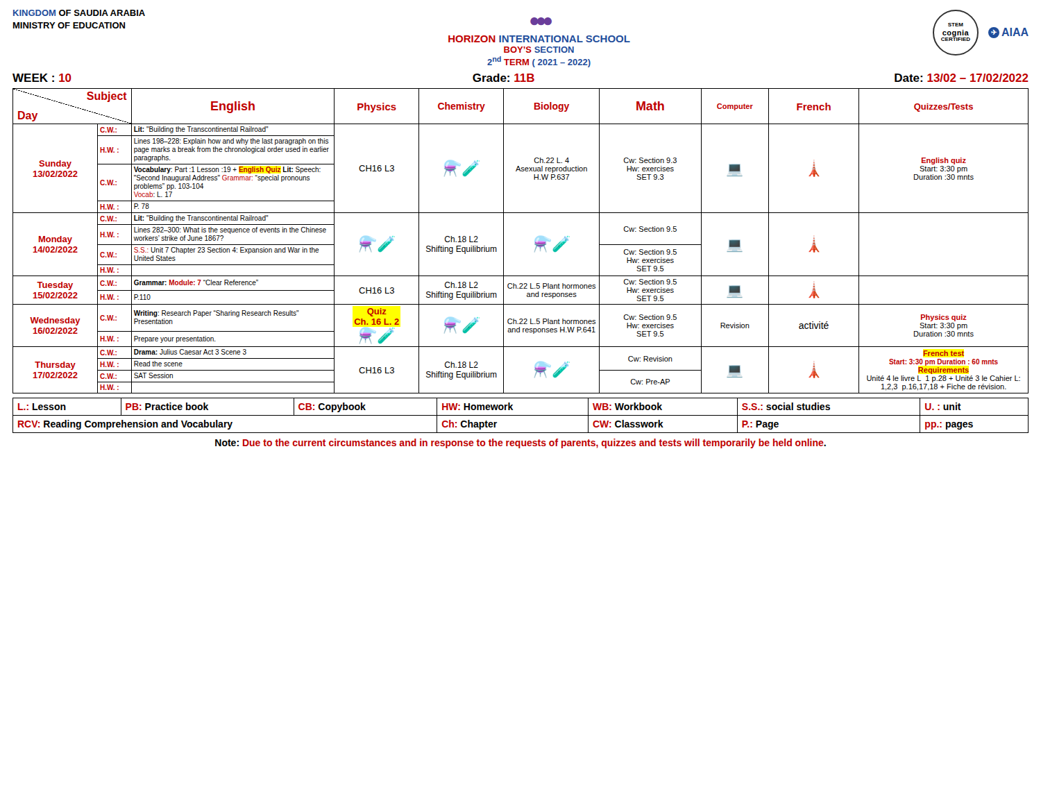KINGDOM OF SAUDIA ARABIA
MINISTRY OF EDUCATION
●●●
HORIZON INTERNATIONAL SCHOOL
BOY’S SECTION
2nd TERM ( 2021 – 2022)
STEM
cognia
CERTIFIED
✈AIAA
WEEK : 10
Grade: 11B
Date: 13/02 – 17/02/2022
| Subject Day | English | Physics | Chemistry | Biology | Math | Computer | French | Quizzes/Tests |
| --- | --- | --- | --- | --- | --- | --- | --- | --- |
| Sunday 13/02/2022 | C.W.: | Lit: "Building the Transcontinental Railroad" | CH16 L3 | ⚗️🧪 | Ch.22 L. 4 Asexual reproduction H.W P.637 | Cw: Section 9.3 Hw: exercises SET 9.3 | 💻 | 🗼 | English quiz Start: 3:30 pm Duration :30 mnts |
| H.W. : | Lines 198–228: Explain how and why the last paragraph on this page marks a break from the chronological order used in earlier paragraphs. |
| C.W.: | Vocabulary : Part :1 Lesson :19 + English Quiz Lit: Speech: "Second Inaugural Address" Grammar: “special pronouns problems” pp. 103-104 Vocab : L. 17 |
| H.W. : | P. 78 |
| Monday 14/02/2022 | C.W.: | Lit: "Building the Transcontinental Railroad" | ⚗️🧪 | Ch.18 L2 Shifting Equilibrium | ⚗️🧪 | Cw: Section 9.5 | 💻 | 🗼 | |
| H.W. : | Lines 282–300: What is the sequence of events in the Chinese workers’ strike of June 1867? |
| C.W.: | S.S.: Unit 7 Chapter 23 Section 4: Expansion and War in the United States | Cw: Section 9.5 Hw: exercises SET 9.5 |
| H.W. : | |
| Tuesday 15/02/2022 | C.W.: | Grammar: Module: 7 “Clear Reference” | CH16 L3 | Ch.18 L2 Shifting Equilibrium | Ch.22 L.5 Plant hormones and responses | Cw: Section 9.5 Hw: exercises SET 9.5 | 💻 | 🗼 | |
| H.W. : | P.110 |
| Wednesday 16/02/2022 | C.W.: | Writing : Research Paper “Sharing Research Results" Presentation | Quiz Ch. 16 L. 2 ⚗️🧪 | ⚗️🧪 | Ch.22 L.5 Plant hormones and responses H.W P.641 | Cw: Section 9.5 Hw: exercises SET 9.5 | Revision | activité | Physics quiz Start: 3:30 pm Duration :30 mnts |
| H.W. : | Prepare your presentation. |
| Thursday 17/02/2022 | C.W.: | Drama: Julius Caesar Act 3 Scene 3 | CH16 L3 | Ch.18 L2 Shifting Equilibrium | ⚗️🧪 | Cw: Revision | 💻 | 🗼 | French test Start: 3:30 pm Duration : 60 mnts Requirements Unité 4 le livre L 1 p.28 + Unité 3 le Cahier L: 1,2,3 p.16,17,18 + Fiche de révision. |
| H.W. : | Read the scene |
| C.W.: | SAT Session | Cw: Pre-AP |
| H.W. : | |
| L.: Lesson | PB: Practice book | CB: Copybook | HW: Homework | WB: Workbook | S.S.: social studies | U. : unit |
| RCV: Reading Comprehension and Vocabulary | Ch: Chapter | CW: Classwork | P.: Page | pp.: pages |
Note: Due to the current circumstances and in response to the requests of parents, quizzes and tests will temporarily be held online.